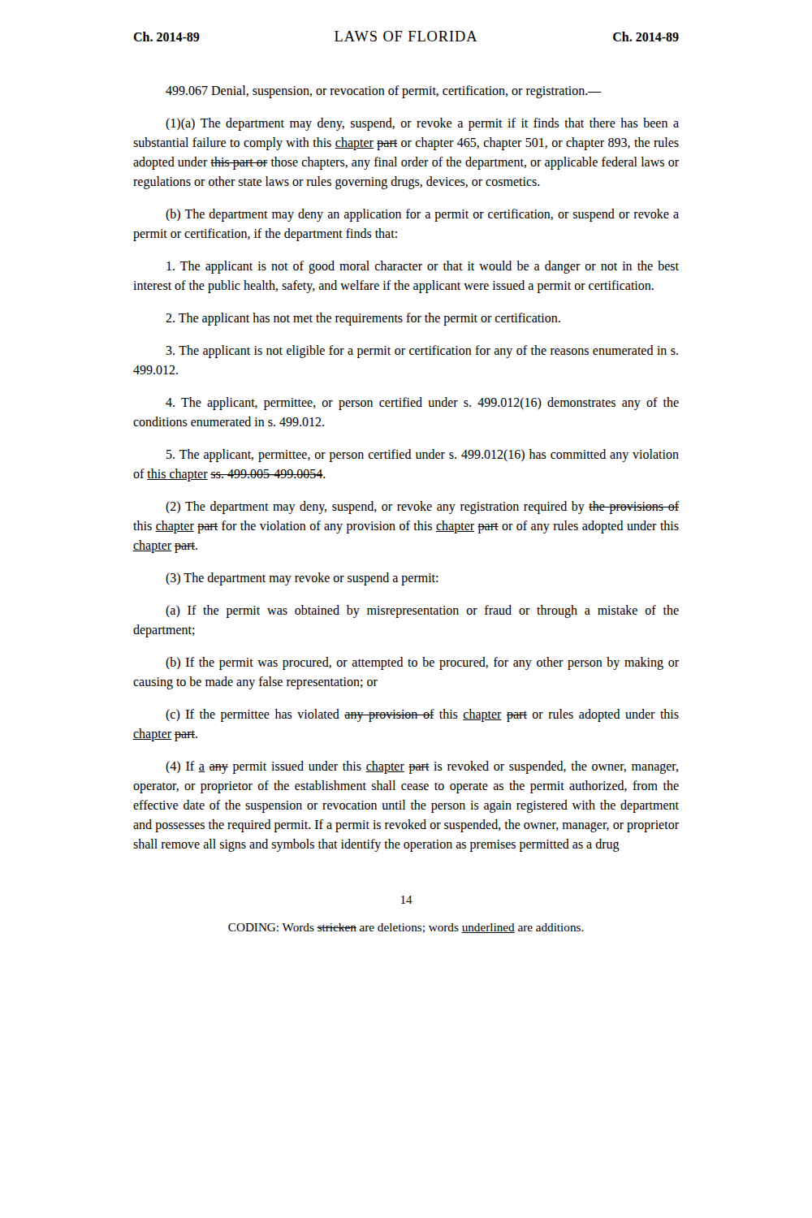Ch. 2014-89 LAWS OF FLORIDA Ch. 2014-89
499.067 Denial, suspension, or revocation of permit, certification, or registration.—
(1)(a) The department may deny, suspend, or revoke a permit if it finds that there has been a substantial failure to comply with this chapter part or chapter 465, chapter 501, or chapter 893, the rules adopted under this part or those chapters, any final order of the department, or applicable federal laws or regulations or other state laws or rules governing drugs, devices, or cosmetics.
(b) The department may deny an application for a permit or certification, or suspend or revoke a permit or certification, if the department finds that:
1. The applicant is not of good moral character or that it would be a danger or not in the best interest of the public health, safety, and welfare if the applicant were issued a permit or certification.
2. The applicant has not met the requirements for the permit or certification.
3. The applicant is not eligible for a permit or certification for any of the reasons enumerated in s. 499.012.
4. The applicant, permittee, or person certified under s. 499.012(16) demonstrates any of the conditions enumerated in s. 499.012.
5. The applicant, permittee, or person certified under s. 499.012(16) has committed any violation of this chapter ss. 499.005-499.0054.
(2) The department may deny, suspend, or revoke any registration required by the provisions of this chapter part for the violation of any provision of this chapter part or of any rules adopted under this chapter part.
(3) The department may revoke or suspend a permit:
(a) If the permit was obtained by misrepresentation or fraud or through a mistake of the department;
(b) If the permit was procured, or attempted to be procured, for any other person by making or causing to be made any false representation; or
(c) If the permittee has violated any provision of this chapter part or rules adopted under this chapter part.
(4) If a any permit issued under this chapter part is revoked or suspended, the owner, manager, operator, or proprietor of the establishment shall cease to operate as the permit authorized, from the effective date of the suspension or revocation until the person is again registered with the department and possesses the required permit. If a permit is revoked or suspended, the owner, manager, or proprietor shall remove all signs and symbols that identify the operation as premises permitted as a drug
14
CODING: Words stricken are deletions; words underlined are additions.